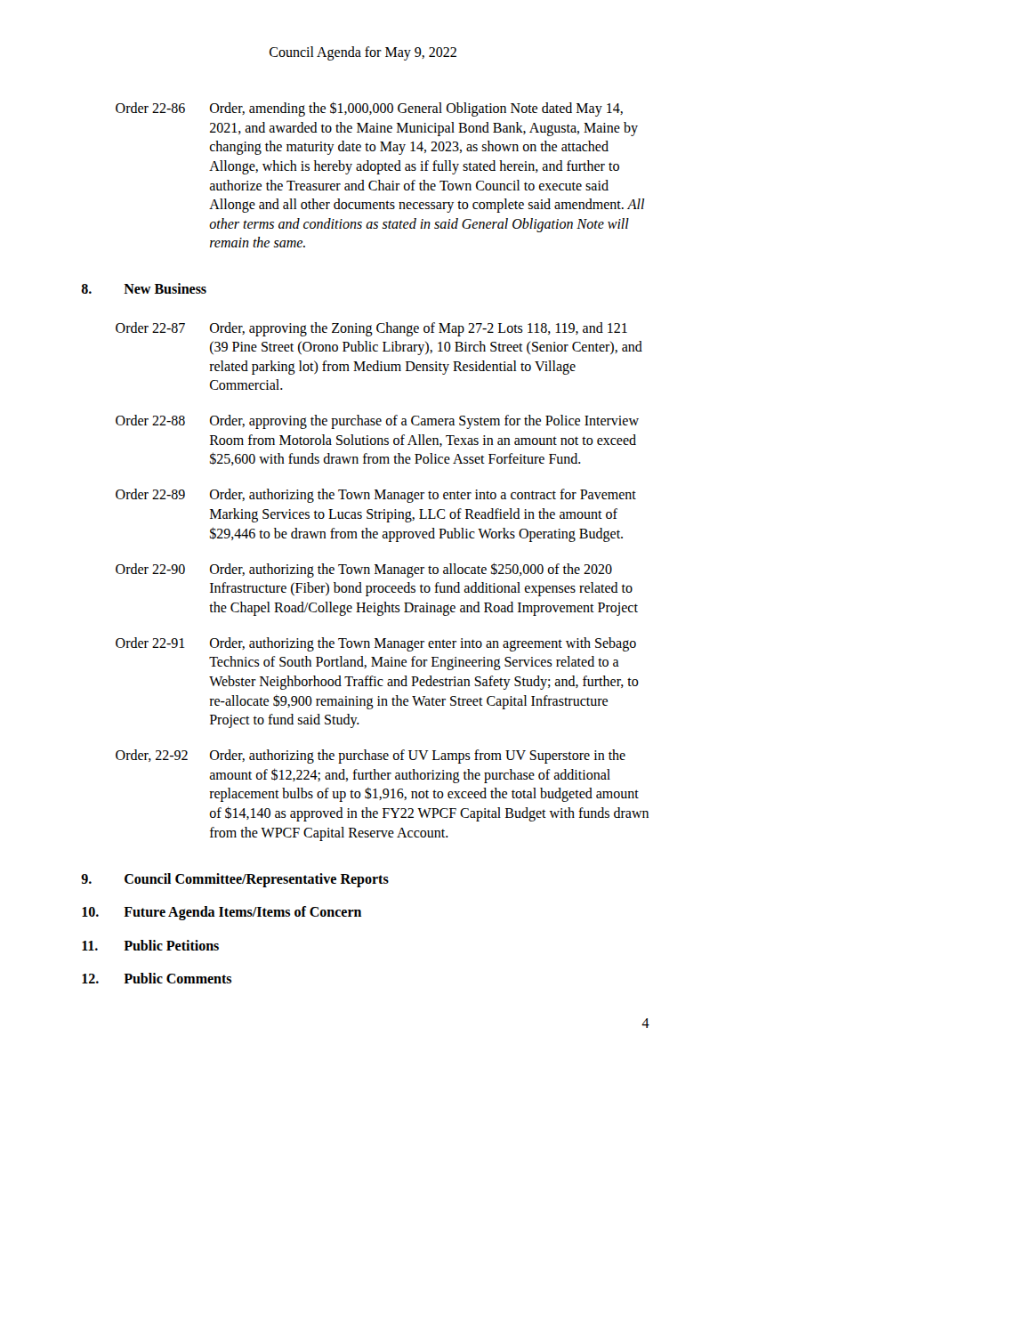Council Agenda for May 9, 2022
Order 22-86
Order, amending the $1,000,000 General Obligation Note dated May 14, 2021, and awarded to the Maine Municipal Bond Bank, Augusta, Maine by changing the maturity date to May 14, 2023, as shown on the attached Allonge, which is hereby adopted as if fully stated herein, and further to authorize the Treasurer and Chair of the Town Council to execute said Allonge and all other documents necessary to complete said amendment. All other terms and conditions as stated in said General Obligation Note will remain the same.
8.
New Business
Order 22-87
Order, approving the Zoning Change of Map 27-2 Lots 118, 119, and 121 (39 Pine Street (Orono Public Library), 10 Birch Street (Senior Center), and related parking lot) from Medium Density Residential to Village Commercial.
Order 22-88
Order, approving the purchase of a Camera System for the Police Interview Room from Motorola Solutions of Allen, Texas in an amount not to exceed $25,600 with funds drawn from the Police Asset Forfeiture Fund.
Order 22-89
Order, authorizing the Town Manager to enter into a contract for Pavement Marking Services to Lucas Striping, LLC of Readfield in the amount of $29,446 to be drawn from the approved Public Works Operating Budget.
Order 22-90
Order, authorizing the Town Manager to allocate $250,000 of the 2020 Infrastructure (Fiber) bond proceeds to fund additional expenses related to the Chapel Road/College Heights Drainage and Road Improvement Project
Order 22-91
Order, authorizing the Town Manager enter into an agreement with Sebago Technics of South Portland, Maine for Engineering Services related to a Webster Neighborhood Traffic and Pedestrian Safety Study; and, further, to re-allocate $9,900 remaining in the Water Street Capital Infrastructure Project to fund said Study.
Order, 22-92
Order, authorizing the purchase of UV Lamps from UV Superstore in the amount of $12,224; and, further authorizing the purchase of additional replacement bulbs of up to $1,916, not to exceed the total budgeted amount of $14,140 as approved in the FY22 WPCF Capital Budget with funds drawn from the WPCF Capital Reserve Account.
9.
Council Committee/Representative Reports
10.
Future Agenda Items/Items of Concern
11.
Public Petitions
12.
Public Comments
4